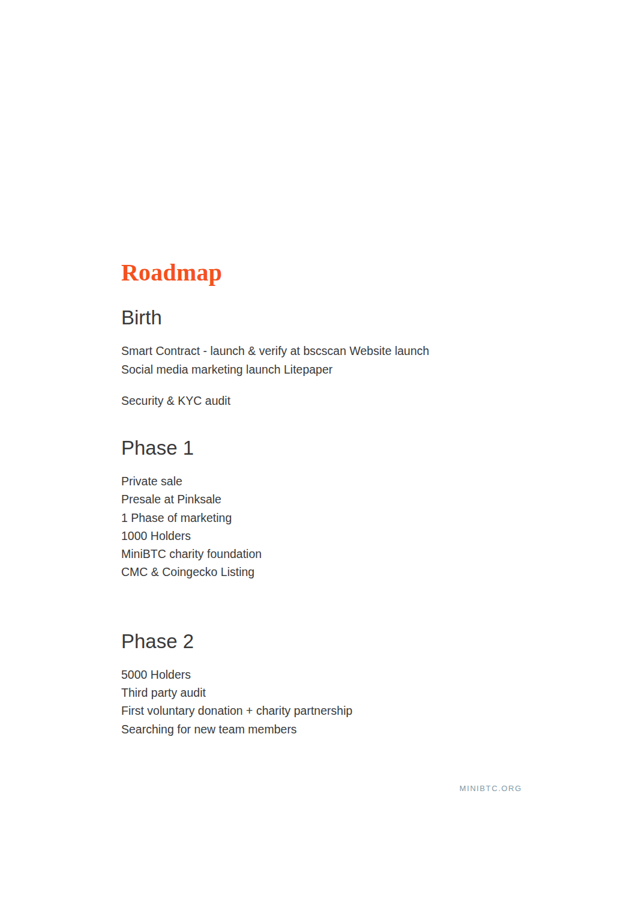Roadmap
Birth
Smart Contract - launch & verify at bscscan Website launch
Social media marketing launch Litepaper
Security & KYC audit
Phase 1
Private sale
Presale at Pinksale
1 Phase of marketing
1000 Holders
MiniBTC charity foundation
CMC & Coingecko Listing
Phase 2
5000 Holders
Third party audit
First voluntary donation + charity partnership
Searching for new team members
MINIBTC.ORG